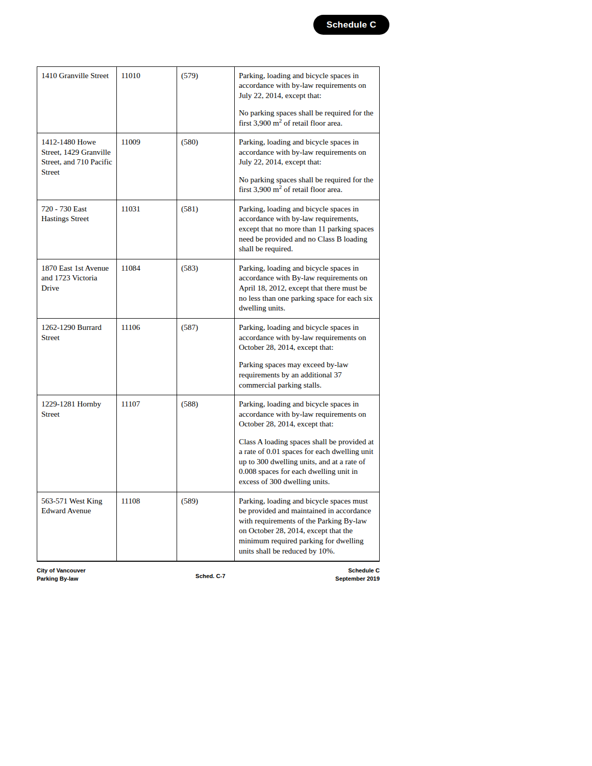Schedule C
| 1410 Granville Street | 11010 | (579) | Parking, loading and bicycle spaces in accordance with by-law requirements on July 22, 2014, except that: No parking spaces shall be required for the first 3,900 m 2 of retail floor area. |
| 1412-1480 Howe Street, 1429 Granville Street, and 710 Pacific Street | 11009 | (580) | Parking, loading and bicycle spaces in accordance with by-law requirements on July 22, 2014, except that: No parking spaces shall be required for the first 3,900 m 2 of retail floor area. |
| 720 - 730 East Hastings Street | 11031 | (581) | Parking, loading and bicycle spaces in accordance with by-law requirements, except that no more than 11 parking spaces need be provided and no Class B loading shall be required. |
| 1870 East 1st Avenue and 1723 Victoria Drive | 11084 | (583) | Parking, loading and bicycle spaces in accordance with By-law requirements on April 18, 2012, except that there must be no less than one parking space for each six dwelling units. |
| 1262-1290 Burrard Street | 11106 | (587) | Parking, loading and bicycle spaces in accordance with by-law requirements on October 28, 2014, except that: Parking spaces may exceed by-law requirements by an additional 37 commercial parking stalls. |
| 1229-1281 Hornby Street | 11107 | (588) | Parking, loading and bicycle spaces in accordance with by-law requirements on October 28, 2014, except that: Class A loading spaces shall be provided at a rate of 0.01 spaces for each dwelling unit up to 300 dwelling units, and at a rate of 0.008 spaces for each dwelling unit in excess of 300 dwelling units. |
| 563-571 West King Edward Avenue | 11108 | (589) | Parking, loading and bicycle spaces must be provided and maintained in accordance with requirements of the Parking By-law on October 28, 2014, except that the minimum required parking for dwelling units shall be reduced by 10%. |
City of Vancouver
Parking By-law
Sched. C-7
Schedule C
September 2019